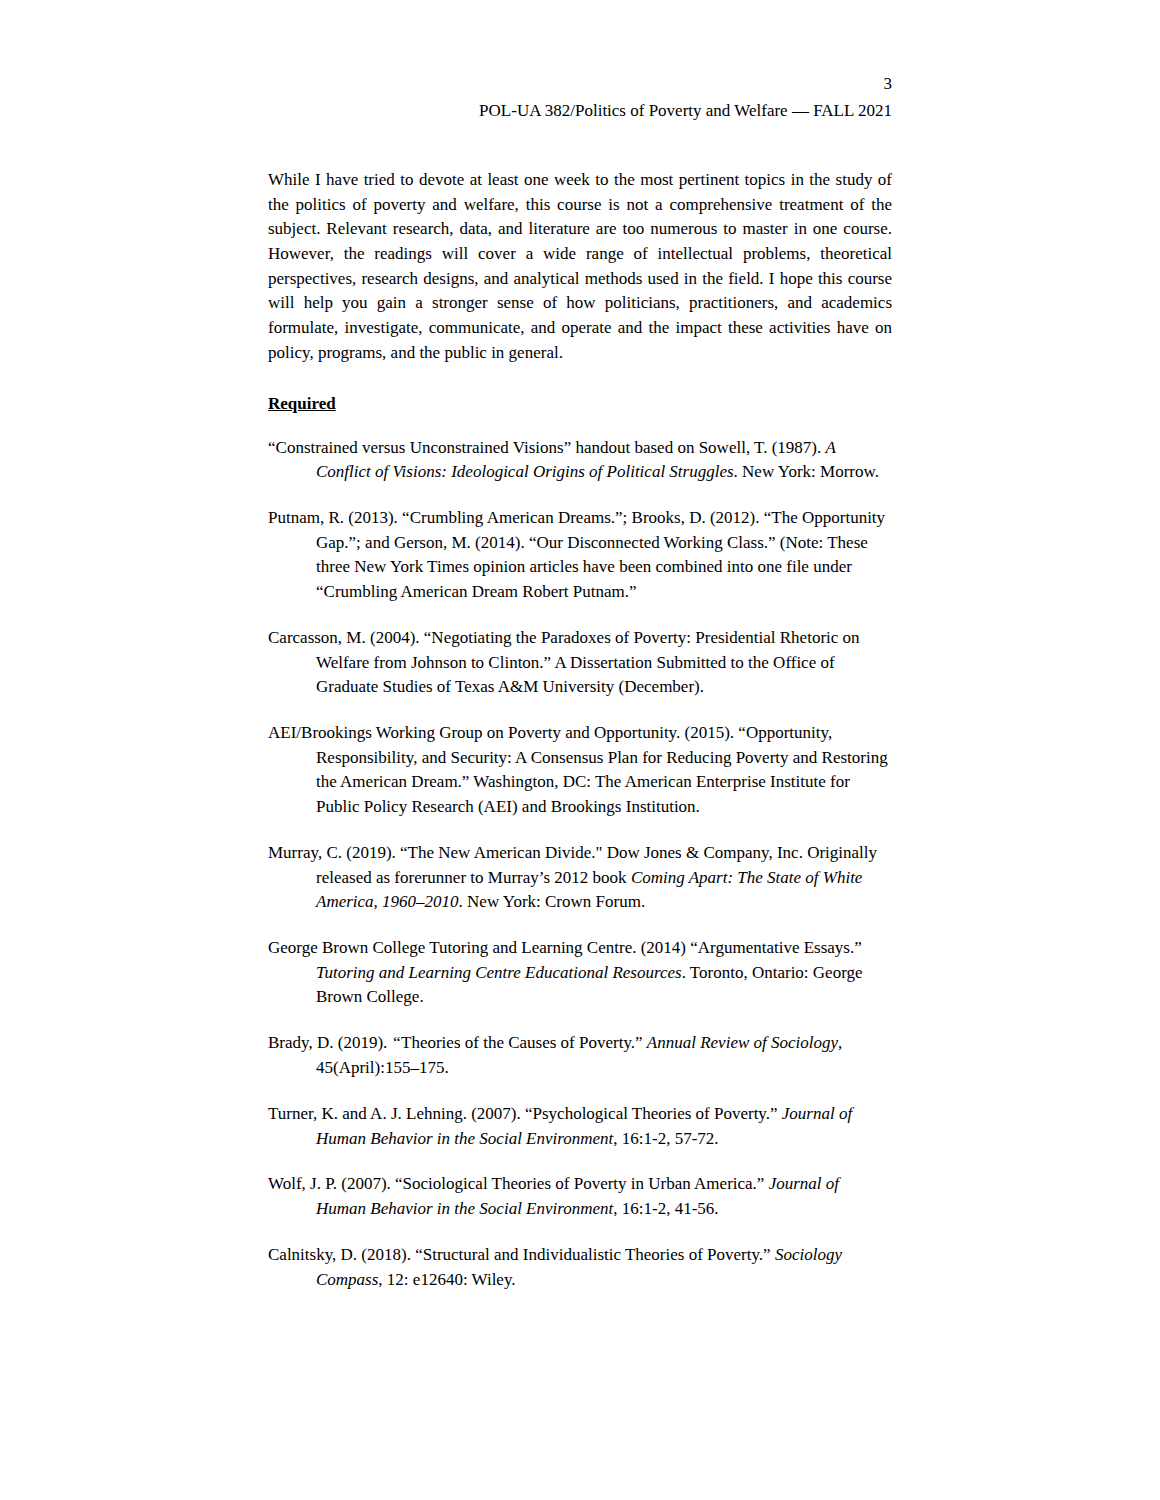3 POL-UA 382/Politics of Poverty and Welfare — FALL 2021
While I have tried to devote at least one week to the most pertinent topics in the study of the politics of poverty and welfare, this course is not a comprehensive treatment of the subject. Relevant research, data, and literature are too numerous to master in one course. However, the readings will cover a wide range of intellectual problems, theoretical perspectives, research designs, and analytical methods used in the field. I hope this course will help you gain a stronger sense of how politicians, practitioners, and academics formulate, investigate, communicate, and operate and the impact these activities have on policy, programs, and the public in general.
Required
“Constrained versus Unconstrained Visions” handout based on Sowell, T. (1987). A Conflict of Visions: Ideological Origins of Political Struggles. New York: Morrow.
Putnam, R. (2013). “Crumbling American Dreams.”; Brooks, D. (2012). “The Opportunity Gap.”; and Gerson, M. (2014). “Our Disconnected Working Class.” (Note: These three New York Times opinion articles have been combined into one file under “Crumbling American Dream Robert Putnam.”
Carcasson, M. (2004). “Negotiating the Paradoxes of Poverty: Presidential Rhetoric on Welfare from Johnson to Clinton.” A Dissertation Submitted to the Office of Graduate Studies of Texas A&M University (December).
AEI/Brookings Working Group on Poverty and Opportunity. (2015). “Opportunity, Responsibility, and Security: A Consensus Plan for Reducing Poverty and Restoring the American Dream.” Washington, DC: The American Enterprise Institute for Public Policy Research (AEI) and Brookings Institution.
Murray, C. (2019). “The New American Divide." Dow Jones & Company, Inc. Originally released as forerunner to Murray’s 2012 book Coming Apart: The State of White America, 1960–2010. New York: Crown Forum.
George Brown College Tutoring and Learning Centre. (2014) “Argumentative Essays.” Tutoring and Learning Centre Educational Resources. Toronto, Ontario: George Brown College.
Brady, D. (2019). “Theories of the Causes of Poverty.” Annual Review of Sociology, 45(April):155–175.
Turner, K. and A. J. Lehning. (2007). “Psychological Theories of Poverty.” Journal of Human Behavior in the Social Environment, 16:1-2, 57-72.
Wolf, J. P. (2007). “Sociological Theories of Poverty in Urban America.” Journal of Human Behavior in the Social Environment, 16:1-2, 41-56.
Calnitsky, D. (2018). “Structural and Individualistic Theories of Poverty.” Sociology Compass, 12: e12640: Wiley.